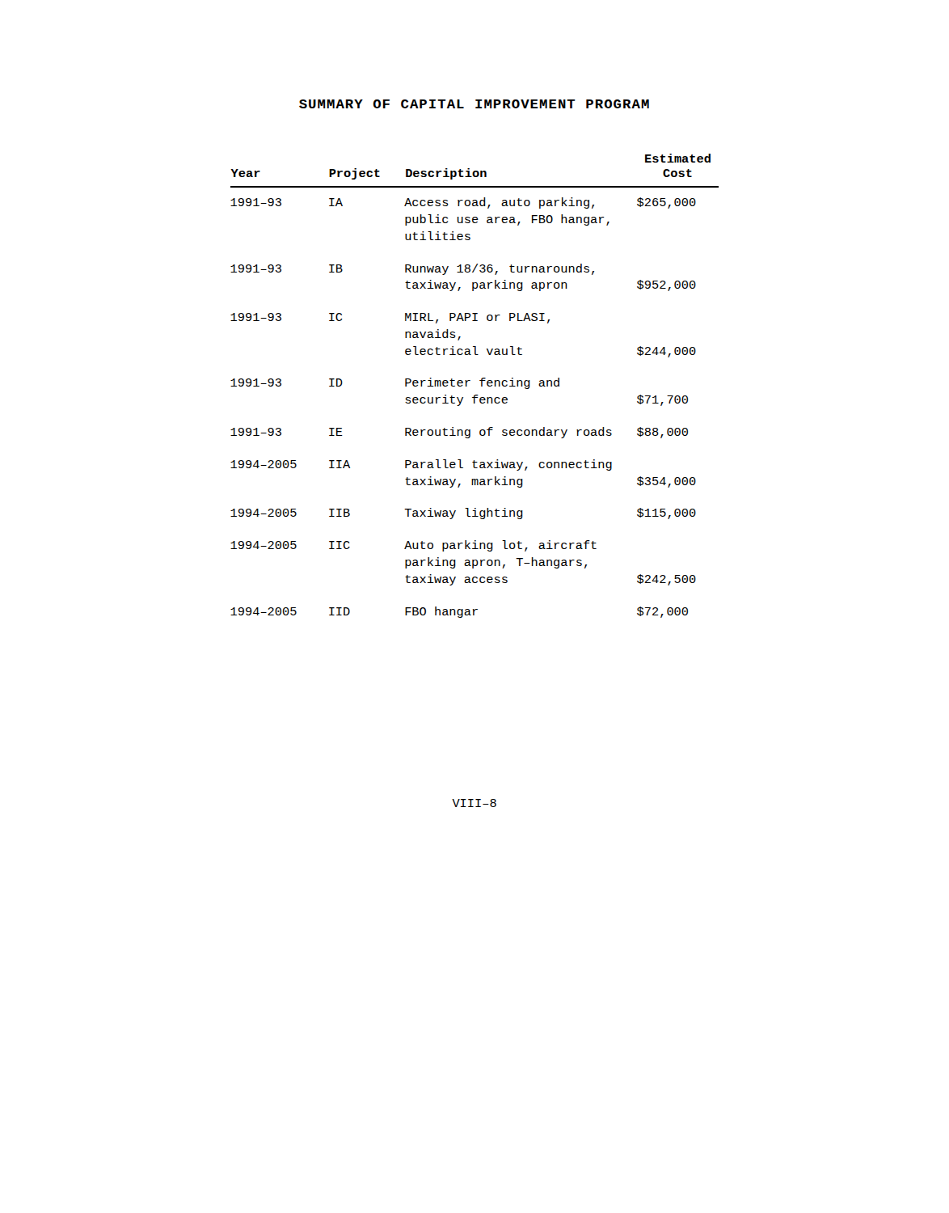SUMMARY OF CAPITAL IMPROVEMENT PROGRAM
| Year | Project | Description | Estimated Cost |
| --- | --- | --- | --- |
| 1991–93 | IA | Access road, auto parking, public use area, FBO hangar, utilities | $265,000 |
| 1991–93 | IB | Runway 18/36, turnarounds, taxiway, parking apron | $952,000 |
| 1991–93 | IC | MIRL, PAPI or PLASI, navaids, electrical vault | $244,000 |
| 1991–93 | ID | Perimeter fencing and security fence | $71,700 |
| 1991–93 | IE | Rerouting of secondary roads | $88,000 |
| 1994–2005 | IIA | Parallel taxiway, connecting taxiway, marking | $354,000 |
| 1994–2005 | IIB | Taxiway lighting | $115,000 |
| 1994–2005 | IIC | Auto parking lot, aircraft parking apron, T–hangars, taxiway access | $242,500 |
| 1994–2005 | IID | FBO hangar | $72,000 |
VIII–8